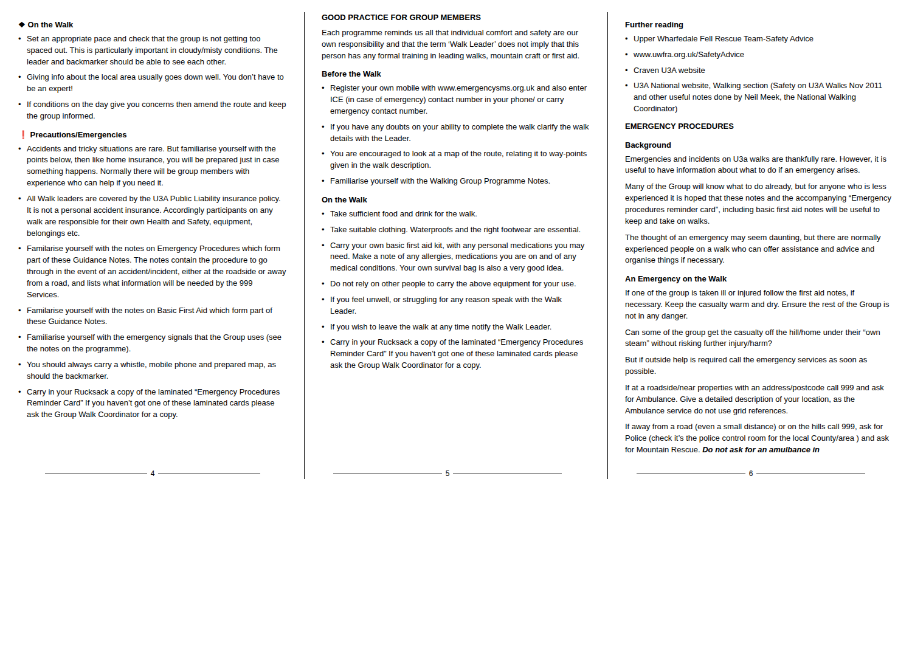❖ On the Walk
Set an appropriate pace and check that the group is not getting too spaced out. This is particularly important in cloudy/misty conditions. The leader and backmarker should be able to see each other.
Giving info about the local area usually goes down well. You don’t have to be an expert!
If conditions on the day give you concerns then amend the route and keep the group informed.
❗ Precautions/Emergencies
Accidents and tricky situations are rare. But familiarise yourself with the points below, then like home insurance, you will be prepared just in case something happens. Normally there will be group members with experience who can help if you need it.
All Walk leaders are covered by the U3A Public Liability insurance policy. It is not a personal accident insurance. Accordingly participants on any walk are responsible for their own Health and Safety, equipment, belongings etc.
Familarise yourself with the notes on Emergency Procedures which form part of these Guidance Notes. The notes contain the procedure to go through in the event of an accident/incident, either at the roadside or away from a road, and lists what information will be needed by the 999 Services.
Familarise yourself with the notes on Basic First Aid which form part of these Guidance Notes.
Familiarise yourself with the emergency signals that the Group uses (see the notes on the programme).
You should always carry a whistle, mobile phone and prepared map, as should the backmarker.
Carry in your Rucksack a copy of the laminated “Emergency Procedures Reminder Card” If you haven’t got one of these laminated cards please ask the Group Walk Coordinator for a copy.
4
Good practice for group members
Each programme reminds us all that individual comfort and safety are our own responsibility and that the term ‘Walk Leader’ does not imply that this person has any formal training in leading walks, mountain craft or first aid.
Before the Walk
Register your own mobile with www.emergencysms.org.uk and also enter ICE (in case of emergency) contact number in your phone/ or carry emergency contact number.
If you have any doubts on your ability to complete the walk clarify the walk details with the Leader.
You are encouraged to look at a map of the route, relating it to way-points given in the walk description.
Familiarise yourself with the Walking Group Programme Notes.
On the Walk
Take sufficient food and drink for the walk.
Take suitable clothing. Waterproofs and the right footwear are essential.
Carry your own basic first aid kit, with any personal medications you may need. Make a note of any allergies, medications you are on and of any medical conditions. Your own survival bag is also a very good idea.
Do not rely on other people to carry the above equipment for your use.
If you feel unwell, or struggling for any reason speak with the Walk Leader.
If you wish to leave the walk at any time notify the Walk Leader.
Carry in your Rucksack a copy of the laminated “Emergency Procedures Reminder Card” If you haven’t got one of these laminated cards please ask the Group Walk Coordinator for a copy.
5
Further reading
Upper Wharfedale Fell Rescue Team-Safety Advice
www.uwfra.org.uk/SafetyAdvice
Craven U3A website
U3A National website, Walking section (Safety on U3A Walks Nov 2011 and other useful notes done by Neil Meek, the National Walking Coordinator)
Emergency procedures
Background
Emergencies and incidents on U3a walks are thankfully rare. However, it is useful to have information about what to do if an emergency arises.
Many of the Group will know what to do already, but for anyone who is less experienced it is hoped that these notes and the accompanying “Emergency procedures reminder card”, including basic first aid notes will be useful to keep and take on walks.
The thought of an emergency may seem daunting, but there are normally experienced people on a walk who can offer assistance and advice and organise things if necessary.
An Emergency on the Walk
If one of the group is taken ill or injured follow the first aid notes, if necessary. Keep the casualty warm and dry. Ensure the rest of the Group is not in any danger.
Can some of the group get the casualty off the hill/home under their “own steam” without risking further injury/harm?
But if outside help is required call the emergency services as soon as possible.
If at a roadside/near properties with an address/postcode call 999 and ask for Ambulance. Give a detailed description of your location, as the Ambulance service do not use grid references.
If away from a road (even a small distance) or on the hills call 999, ask for Police (check it’s the police control room for the local County/area ) and ask for Mountain Rescue. Do not ask for an amulbance in
6